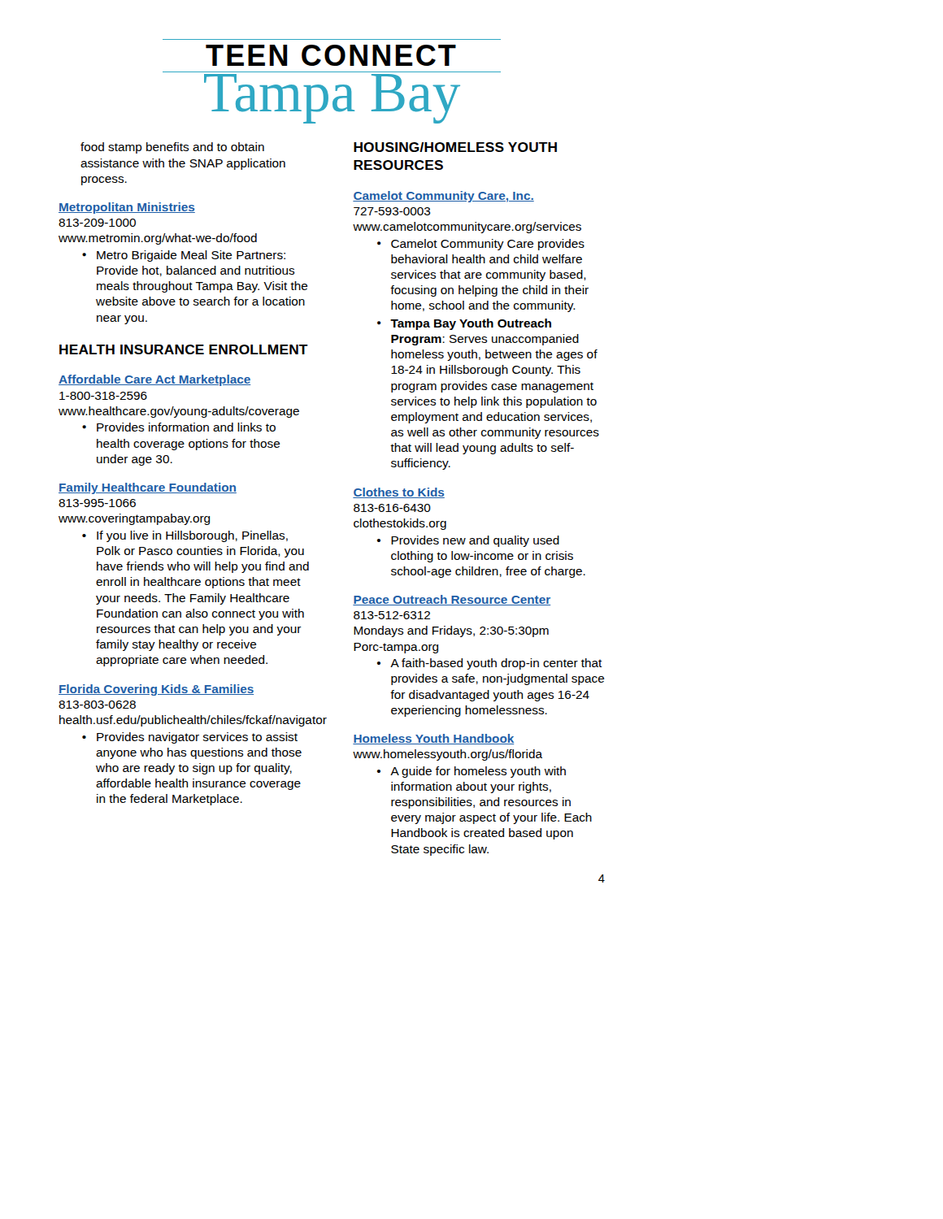TEEN CONNECT
Tampa Bay
food stamp benefits and to obtain assistance with the SNAP application process.
Metropolitan Ministries
813-209-1000
www.metromin.org/what-we-do/food
Metro Brigaide Meal Site Partners: Provide hot, balanced and nutritious meals throughout Tampa Bay. Visit the website above to search for a location near you.
HEALTH INSURANCE ENROLLMENT
Affordable Care Act Marketplace
1-800-318-2596
www.healthcare.gov/young-adults/coverage
Provides information and links to health coverage options for those under age 30.
Family Healthcare Foundation
813-995-1066
www.coveringtampabay.org
If you live in Hillsborough, Pinellas, Polk or Pasco counties in Florida, you have friends who will help you find and enroll in healthcare options that meet your needs. The Family Healthcare Foundation can also connect you with resources that can help you and your family stay healthy or receive appropriate care when needed.
Florida Covering Kids & Families
813-803-0628
health.usf.edu/publichealth/chiles/fckaf/navigator
Provides navigator services to assist anyone who has questions and those who are ready to sign up for quality, affordable health insurance coverage in the federal Marketplace.
HOUSING/HOMELESS YOUTH RESOURCES
Camelot Community Care, Inc.
727-593-0003
www.camelotcommunitycare.org/services
Camelot Community Care provides behavioral health and child welfare services that are community based, focusing on helping the child in their home, school and the community.
Tampa Bay Youth Outreach Program: Serves unaccompanied homeless youth, between the ages of 18-24 in Hillsborough County. This program provides case management services to help link this population to employment and education services, as well as other community resources that will lead young adults to self-sufficiency.
Clothes to Kids
813-616-6430
clothestokids.org
Provides new and quality used clothing to low-income or in crisis school-age children, free of charge.
Peace Outreach Resource Center
813-512-6312
Mondays and Fridays, 2:30-5:30pm
Porc-tampa.org
A faith-based youth drop-in center that provides a safe, non-judgmental space for disadvantaged youth ages 16-24 experiencing homelessness.
Homeless Youth Handbook
www.homelessyouth.org/us/florida
A guide for homeless youth with information about your rights, responsibilities, and resources in every major aspect of your life. Each Handbook is created based upon State specific law.
4